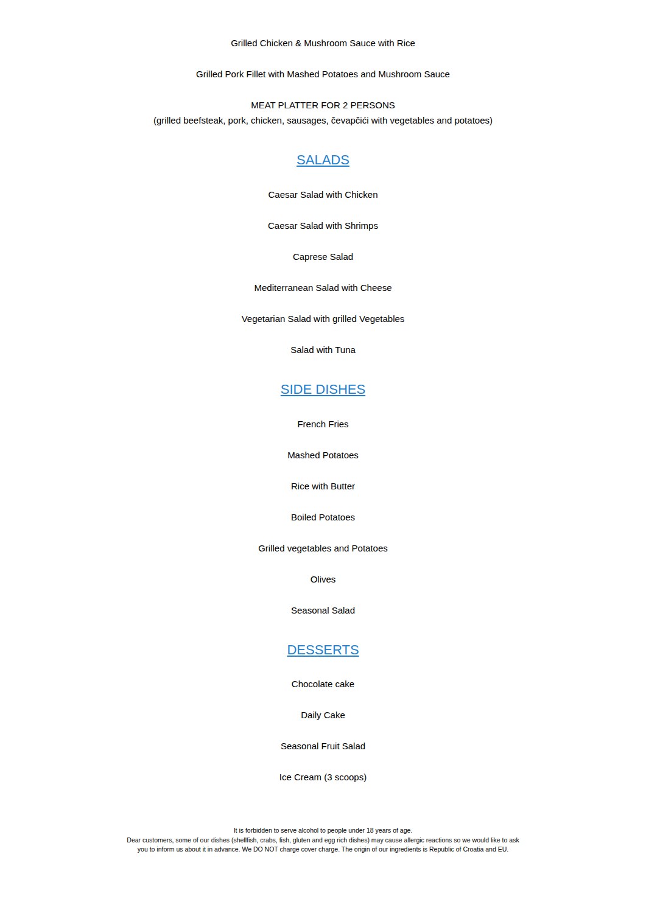Grilled Chicken & Mushroom Sauce with Rice
Grilled Pork Fillet with Mashed Potatoes and Mushroom Sauce
MEAT PLATTER FOR 2 PERSONS
(grilled beefsteak, pork, chicken, sausages, čevapčići with vegetables and potatoes)
SALADS
Caesar Salad with Chicken
Caesar Salad with Shrimps
Caprese Salad
Mediterranean Salad with Cheese
Vegetarian Salad with grilled Vegetables
Salad with Tuna
SIDE DISHES
French Fries
Mashed Potatoes
Rice with Butter
Boiled Potatoes
Grilled vegetables and Potatoes
Olives
Seasonal Salad
DESSERTS
Chocolate cake
Daily Cake
Seasonal Fruit Salad
Ice Cream (3 scoops)
It is forbidden to serve alcohol to people under 18 years of age.
Dear customers, some of our dishes (shellfish, crabs, fish, gluten and egg rich dishes) may cause allergic reactions so we would like to ask
you to inform us about it in advance. We DO NOT charge cover charge. The origin of our ingredients is Republic of Croatia and EU.